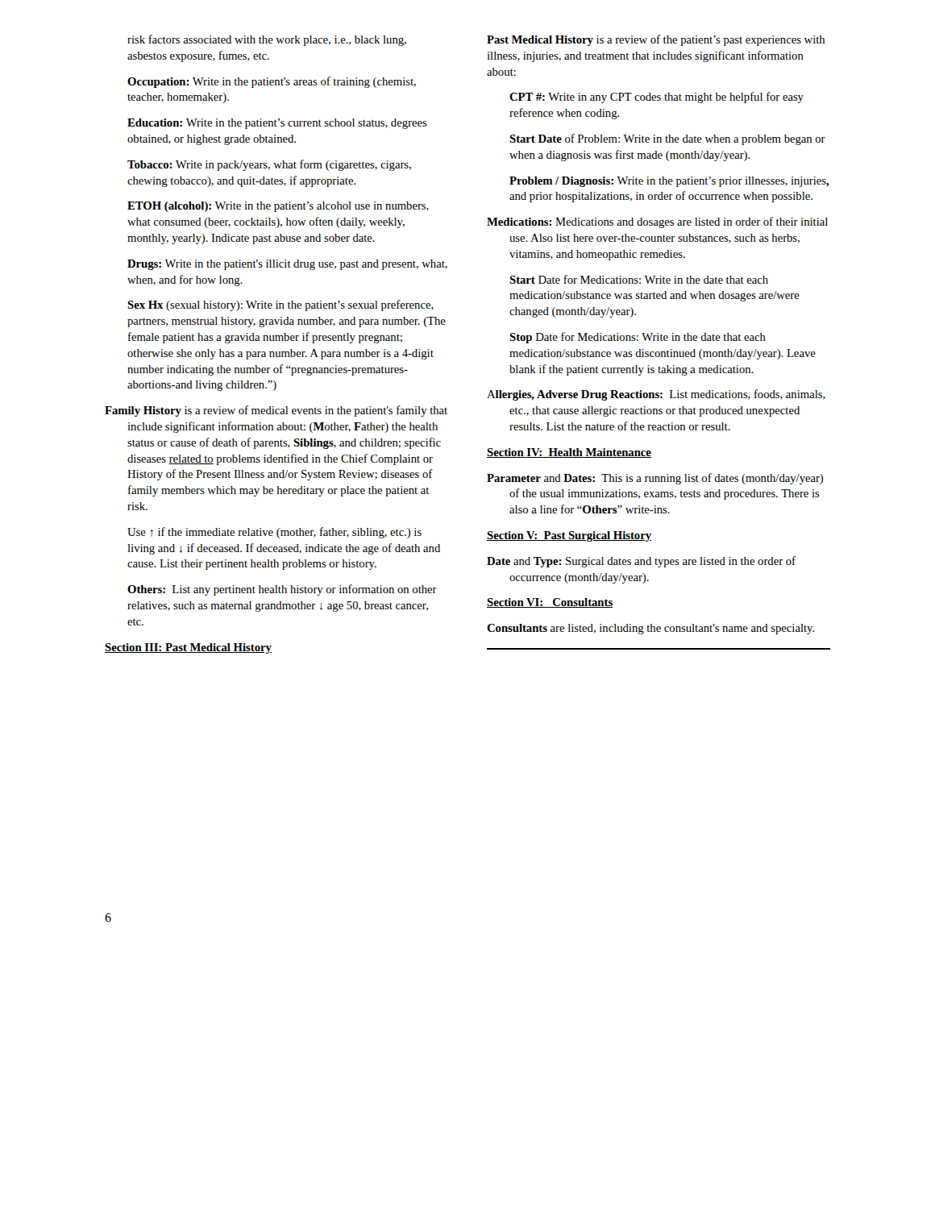risk factors associated with the work place, i.e., black lung, asbestos exposure, fumes, etc.
Occupation: Write in the patient's areas of training (chemist, teacher, homemaker).
Education: Write in the patient’s current school status, degrees obtained, or highest grade obtained.
Tobacco: Write in pack/years, what form (cigarettes, cigars, chewing tobacco), and quit-dates, if appropriate.
ETOH (alcohol): Write in the patient’s alcohol use in numbers, what consumed (beer, cocktails), how often (daily, weekly, monthly, yearly). Indicate past abuse and sober date.
Drugs: Write in the patient's illicit drug use, past and present, what, when, and for how long.
Sex Hx (sexual history): Write in the patient’s sexual preference, partners, menstrual history, gravida number, and para number. (The female patient has a gravida number if presently pregnant; otherwise she only has a para number. A para number is a 4-digit number indicating the number of “pregnancies-prematures-abortions-and living children.”)
Family History is a review of medical events in the patient's family that include significant information about: (Mother, Father) the health status or cause of death of parents, Siblings, and children; specific diseases related to problems identified in the Chief Complaint or History of the Present Illness and/or System Review; diseases of family members which may be hereditary or place the patient at risk.
Use ↑ if the immediate relative (mother, father, sibling, etc.) is living and ↓ if deceased. If deceased, indicate the age of death and cause. List their pertinent health problems or history.
Others: List any pertinent health history or information on other relatives, such as maternal grandmother ↓ age 50, breast cancer, etc.
Section III: Past Medical History
Past Medical History is a review of the patient’s past experiences with illness, injuries, and treatment that includes significant information about:
CPT #: Write in any CPT codes that might be helpful for easy reference when coding.
Start Date of Problem: Write in the date when a problem began or when a diagnosis was first made (month/day/year).
Problem / Diagnosis: Write in the patient’s prior illnesses, injuries, and prior hospitalizations, in order of occurrence when possible.
Medications: Medications and dosages are listed in order of their initial use. Also list here over-the-counter substances, such as herbs, vitamins, and homeopathic remedies.
Start Date for Medications: Write in the date that each medication/substance was started and when dosages are/were changed (month/day/year).
Stop Date for Medications: Write in the date that each medication/substance was discontinued (month/day/year). Leave blank if the patient currently is taking a medication.
Allergies, Adverse Drug Reactions: List medications, foods, animals, etc., that cause allergic reactions or that produced unexpected results. List the nature of the reaction or result.
Section IV: Health Maintenance
Parameter and Dates: This is a running list of dates (month/day/year) of the usual immunizations, exams, tests and procedures. There is also a line for “Others” write-ins.
Section V: Past Surgical History
Date and Type: Surgical dates and types are listed in the order of occurrence (month/day/year).
Section VI: Consultants
Consultants are listed, including the consultant's name and specialty.
6